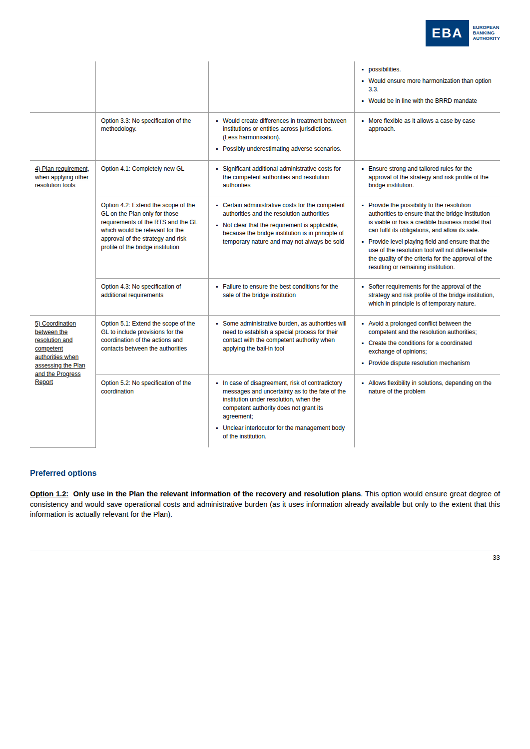EBA EUROPEAN
BANKING
AUTHORITY
| | | | possibilities. Would ensure more harmonization than option 3.3. Would be in line with the BRRD mandate |
| | Option 3.3: No specification of the methodology. | Would create differences in treatment between institutions or entities across jurisdictions. (Less harmonisation). Possibly underestimating adverse scenarios. | More flexible as it allows a case by case approach. |
| 4) Plan requirement, when applying other resolution tools | Option 4.1: Completely new GL | Significant additional administrative costs for the competent authorities and resolution authorities | Ensure strong and tailored rules for the approval of the strategy and risk profile of the bridge institution. |
| Option 4.2: Extend the scope of the GL on the Plan only for those requirements of the RTS and the GL which would be relevant for the approval of the strategy and risk profile of the bridge institution | Certain administrative costs for the competent authorities and the resolution authorities Not clear that the requirement is applicable, because the bridge institution is in principle of temporary nature and may not always be sold | Provide the possibility to the resolution authorities to ensure that the bridge institution is viable or has a credible business model that can fulfil its obligations, and allow its sale. Provide level playing field and ensure that the use of the resolution tool will not differentiate the quality of the criteria for the approval of the resulting or remaining institution. |
| Option 4.3: No specification of additional requirements | Failure to ensure the best conditions for the sale of the bridge institution | Softer requirements for the approval of the strategy and risk profile of the bridge institution, which in principle is of temporary nature. |
| 5) Coordination between the resolution and competent authorities when assessing the Plan and the Progress Report | Option 5.1: Extend the scope of the GL to include provisions for the coordination of the actions and contacts between the authorities | Some administrative burden, as authorities will need to establish a special process for their contact with the competent authority when applying the bail-in tool | Avoid a prolonged conflict between the competent and the resolution authorities; Create the conditions for a coordinated exchange of opinions; Provide dispute resolution mechanism |
| Option 5.2: No specification of the coordination | In case of disagreement, risk of contradictory messages and uncertainty as to the fate of the institution under resolution, when the competent authority does not grant its agreement; Unclear interlocutor for the management body of the institution. | Allows flexibility in solutions, depending on the nature of the problem |
Preferred options
Option 1.2: Only use in the Plan the relevant information of the recovery and resolution plans. This option would ensure great degree of consistency and would save operational costs and administrative burden (as it uses information already available but only to the extent that this information is actually relevant for the Plan).
33